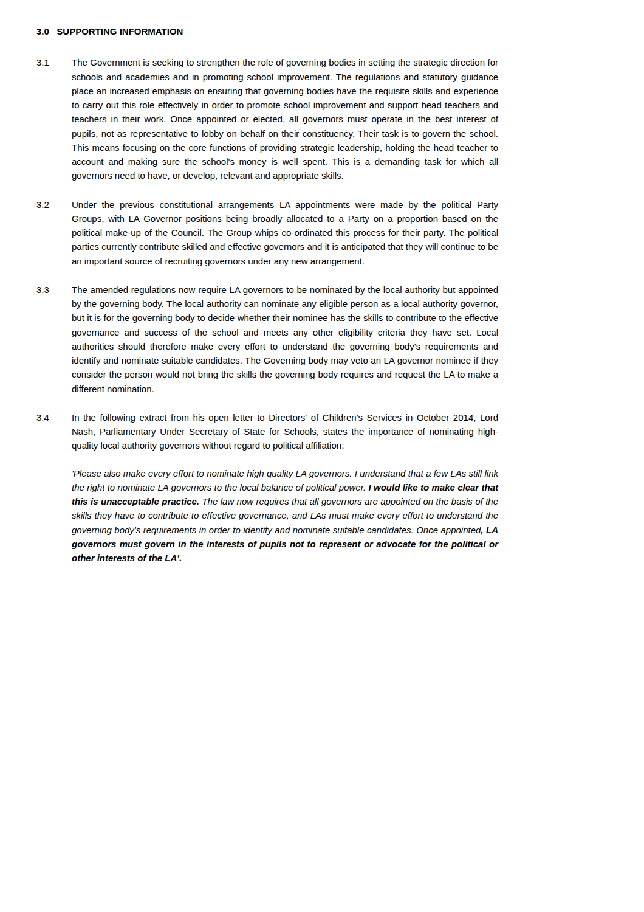3.0 SUPPORTING INFORMATION
3.1
The Government is seeking to strengthen the role of governing bodies in setting the strategic direction for schools and academies and in promoting school improvement. The regulations and statutory guidance place an increased emphasis on ensuring that governing bodies have the requisite skills and experience to carry out this role effectively in order to promote school improvement and support head teachers and teachers in their work. Once appointed or elected, all governors must operate in the best interest of pupils, not as representative to lobby on behalf on their constituency. Their task is to govern the school. This means focusing on the core functions of providing strategic leadership, holding the head teacher to account and making sure the school's money is well spent. This is a demanding task for which all governors need to have, or develop, relevant and appropriate skills.
3.2
Under the previous constitutional arrangements LA appointments were made by the political Party Groups, with LA Governor positions being broadly allocated to a Party on a proportion based on the political make-up of the Council. The Group whips co-ordinated this process for their party. The political parties currently contribute skilled and effective governors and it is anticipated that they will continue to be an important source of recruiting governors under any new arrangement.
3.3
The amended regulations now require LA governors to be nominated by the local authority but appointed by the governing body. The local authority can nominate any eligible person as a local authority governor, but it is for the governing body to decide whether their nominee has the skills to contribute to the effective governance and success of the school and meets any other eligibility criteria they have set. Local authorities should therefore make every effort to understand the governing body's requirements and identify and nominate suitable candidates. The Governing body may veto an LA governor nominee if they consider the person would not bring the skills the governing body requires and request the LA to make a different nomination.
3.4
In the following extract from his open letter to Directors' of Children's Services in October 2014, Lord Nash, Parliamentary Under Secretary of State for Schools, states the importance of nominating high-quality local authority governors without regard to political affiliation:
'Please also make every effort to nominate high quality LA governors. I understand that a few LAs still link the right to nominate LA governors to the local balance of political power. I would like to make clear that this is unacceptable practice. The law now requires that all governors are appointed on the basis of the skills they have to contribute to effective governance, and LAs must make every effort to understand the governing body's requirements in order to identify and nominate suitable candidates. Once appointed, LA governors must govern in the interests of pupils not to represent or advocate for the political or other interests of the LA'.